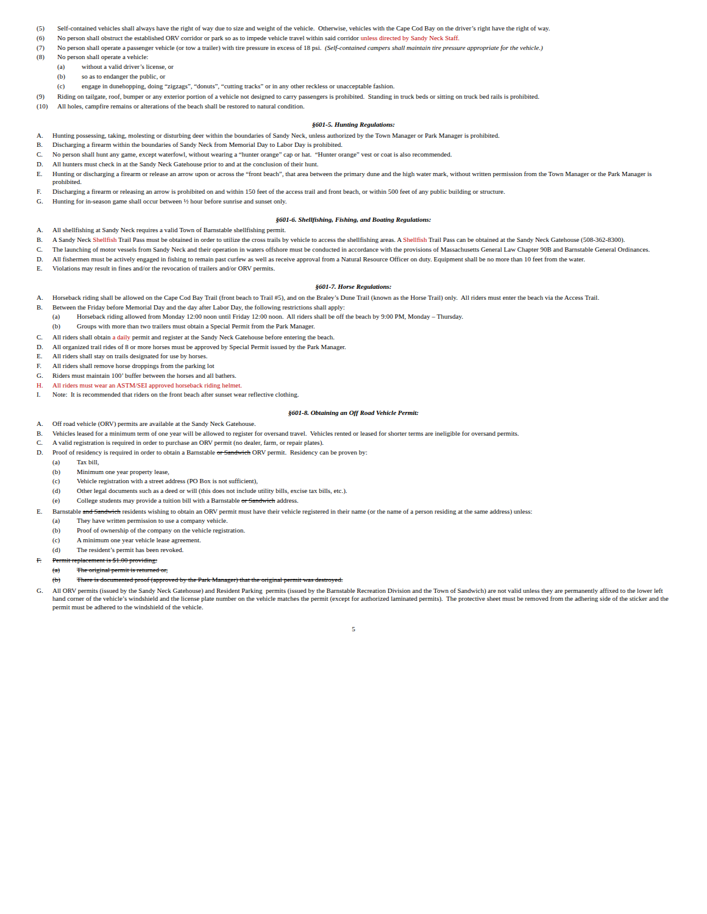| (5) | Self-contained vehicles shall always have the right of way due to size and weight of the vehicle. Otherwise, vehicles with the Cape Cod Bay on the driver’s right have the right of way. |
| (6) | No person shall obstruct the established ORV corridor or park so as to impede vehicle travel within said corridor unless directed by Sandy Neck Staff. |
| (7) | No person shall operate a passenger vehicle (or tow a trailer) with tire pressure in excess of 18 psi. (Self-contained campers shall maintain tire pressure appropriate for the vehicle.) |
| (8) | No person shall operate a vehicle: |
| | / (a) / without a valid driver’s license, or / / (b) / so as to endanger the public, or / / (c) / engage in dunehopping, doing “zigzags”, “donuts”, “cutting tracks” or in any other reckless or unacceptable fashion. / |
| (9) | Riding on tailgate, roof, bumper or any exterior portion of a vehicle not designed to carry passengers is prohibited. Standing in truck beds or sitting on truck bed rails is prohibited. |
| (10) | All holes, campfire remains or alterations of the beach shall be restored to natural condition. |
§601-5. Hunting Regulations:
| A. | Hunting possessing, taking, molesting or disturbing deer within the boundaries of Sandy Neck, unless authorized by the Town Manager or Park Manager is prohibited. |
| B. | Discharging a firearm within the boundaries of Sandy Neck from Memorial Day to Labor Day is prohibited. |
| C. | No person shall hunt any game, except waterfowl, without wearing a “hunter orange” cap or hat. “Hunter orange” vest or coat is also recommended. |
| D. | All hunters must check in at the Sandy Neck Gatehouse prior to and at the conclusion of their hunt. |
| E. | Hunting or discharging a firearm or release an arrow upon or across the “front beach”, that area between the primary dune and the high water mark, without written permission from the Town Manager or the Park Manager is prohibited. |
| F. | Discharging a firearm or releasing an arrow is prohibited on and within 150 feet of the access trail and front beach, or within 500 feet of any public building or structure. |
| G. | Hunting for in-season game shall occur between ½ hour before sunrise and sunset only. |
§601-6. Shellfishing, Fishing, and Boating Regulations:
| A. | All shellfishing at Sandy Neck requires a valid Town of Barnstable shellfishing permit. |
| B. | A Sandy Neck Shellfish Trail Pass must be obtained in order to utilize the cross trails by vehicle to access the shellfishing areas. A Shellfish Trail Pass can be obtained at the Sandy Neck Gatehouse (508-362-8300). |
| C. | The launching of motor vessels from Sandy Neck and their operation in waters offshore must be conducted in accordance with the provisions of Massachusetts General Law Chapter 90B and Barnstable General Ordinances. |
| D. | All fishermen must be actively engaged in fishing to remain past curfew as well as receive approval from a Natural Resource Officer on duty. Equipment shall be no more than 10 feet from the water. |
| E. | Violations may result in fines and/or the revocation of trailers and/or ORV permits. |
§601-7. Horse Regulations:
| A. | Horseback riding shall be allowed on the Cape Cod Bay Trail (front beach to Trail #5), and on the Braley’s Dune Trail (known as the Horse Trail) only. All riders must enter the beach via the Access Trail. |
| B. | Between the Friday before Memorial Day and the day after Labor Day, the following restrictions shall apply: |
| | / (a) / Horseback riding allowed from Monday 12:00 noon until Friday 12:00 noon. All riders shall be off the beach by 9:00 PM, Monday – Thursday. / / (b) / Groups with more than two trailers must obtain a Special Permit from the Park Manager. / |
| C. | All riders shall obtain a daily permit and register at the Sandy Neck Gatehouse before entering the beach. |
| D. | All organized trail rides of 8 or more horses must be approved by Special Permit issued by the Park Manager. |
| E. | All riders shall stay on trails designated for use by horses. |
| F. | All riders shall remove horse droppings from the parking lot |
| G. | Riders must maintain 100’ buffer between the horses and all bathers. |
| H. | All riders must wear an ASTM/SEI approved horseback riding helmet. |
| I. | Note: It is recommended that riders on the front beach after sunset wear reflective clothing. |
§601-8. Obtaining an Off Road Vehicle Permit:
| A. | Off road vehicle (ORV) permits are available at the Sandy Neck Gatehouse. |
| B. | Vehicles leased for a minimum term of one year will be allowed to register for oversand travel. Vehicles rented or leased for shorter terms are ineligible for oversand permits. |
| C. | A valid registration is required in order to purchase an ORV permit (no dealer, farm, or repair plates). |
| D. | Proof of residency is required in order to obtain a Barnstable or Sandwich ORV permit. Residency can be proven by: |
| | / (a) / Tax bill, / / (b) / Minimum one year property lease, / / (c) / Vehicle registration with a street address (PO Box is not sufficient), / / (d) / Other legal documents such as a deed or will (this does not include utility bills, excise tax bills, etc.). / / (e) / College students may provide a tuition bill with a Barnstable or Sandwich address. / |
| E. | Barnstable and Sandwich residents wishing to obtain an ORV permit must have their vehicle registered in their name (or the name of a person residing at the same address) unless: |
| | / (a) / They have written permission to use a company vehicle. / / (b) / Proof of ownership of the company on the vehicle registration. / / (c) / A minimum one year vehicle lease agreement. / / (d) / The resident’s permit has been revoked. / |
| F. | Permit replacement is $1.00 providing: |
| | / (a) / The original permit is returned or, / / (b) / There is documented proof (approved by the Park Manager) that the original permit was destroyed. / |
| G. | All ORV permits (issued by the Sandy Neck Gatehouse) and Resident Parking permits (issued by the Barnstable Recreation Division and the Town of Sandwich) are not valid unless they are permanently affixed to the lower left hand corner of the vehicle’s windshield and the license plate number on the vehicle matches the permit (except for authorized laminated permits). The protective sheet must be removed from the adhering side of the sticker and the permit must be adhered to the windshield of the vehicle. |
5